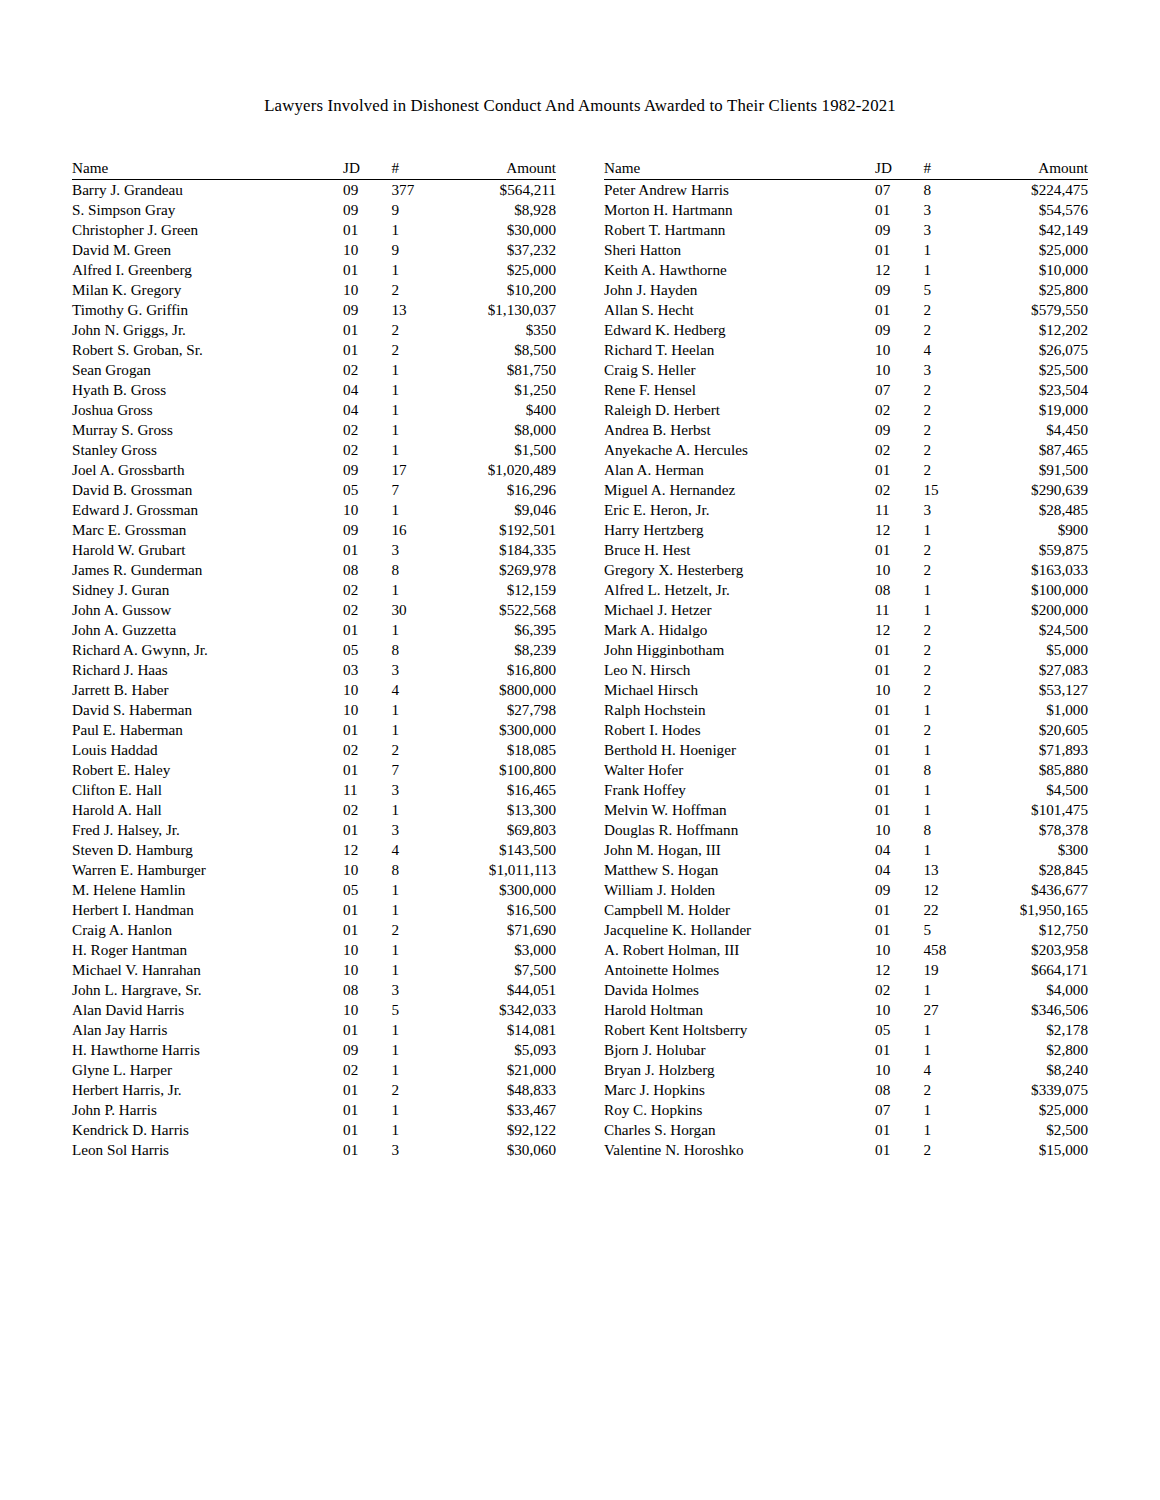Lawyers Involved in Dishonest Conduct And Amounts Awarded to Their Clients 1982-2021
| Name | JD | # | Amount |
| --- | --- | --- | --- |
| Barry J. Grandeau | 09 | 377 | $564,211 |
| S. Simpson Gray | 09 | 9 | $8,928 |
| Christopher J. Green | 01 | 1 | $30,000 |
| David M. Green | 10 | 9 | $37,232 |
| Alfred I. Greenberg | 01 | 1 | $25,000 |
| Milan K. Gregory | 10 | 2 | $10,200 |
| Timothy G. Griffin | 09 | 13 | $1,130,037 |
| John N. Griggs, Jr. | 01 | 2 | $350 |
| Robert S. Groban, Sr. | 01 | 2 | $8,500 |
| Sean Grogan | 02 | 1 | $81,750 |
| Hyath B. Gross | 04 | 1 | $1,250 |
| Joshua Gross | 04 | 1 | $400 |
| Murray S. Gross | 02 | 1 | $8,000 |
| Stanley Gross | 02 | 1 | $1,500 |
| Joel A. Grossbarth | 09 | 17 | $1,020,489 |
| David B. Grossman | 05 | 7 | $16,296 |
| Edward J. Grossman | 10 | 1 | $9,046 |
| Marc E. Grossman | 09 | 16 | $192,501 |
| Harold W. Grubart | 01 | 3 | $184,335 |
| James R. Gunderman | 08 | 8 | $269,978 |
| Sidney J. Guran | 02 | 1 | $12,159 |
| John A. Gussow | 02 | 30 | $522,568 |
| John A. Guzzetta | 01 | 1 | $6,395 |
| Richard A. Gwynn, Jr. | 05 | 8 | $8,239 |
| Richard J. Haas | 03 | 3 | $16,800 |
| Jarrett B. Haber | 10 | 4 | $800,000 |
| David S. Haberman | 10 | 1 | $27,798 |
| Paul E. Haberman | 01 | 1 | $300,000 |
| Louis Haddad | 02 | 2 | $18,085 |
| Robert E. Haley | 01 | 7 | $100,800 |
| Clifton E. Hall | 11 | 3 | $16,465 |
| Harold A. Hall | 02 | 1 | $13,300 |
| Fred J. Halsey, Jr. | 01 | 3 | $69,803 |
| Steven D. Hamburg | 12 | 4 | $143,500 |
| Warren E. Hamburger | 10 | 8 | $1,011,113 |
| M. Helene Hamlin | 05 | 1 | $300,000 |
| Herbert I. Handman | 01 | 1 | $16,500 |
| Craig A. Hanlon | 01 | 2 | $71,690 |
| H. Roger Hantman | 10 | 1 | $3,000 |
| Michael V. Hanrahan | 10 | 1 | $7,500 |
| John L. Hargrave, Sr. | 08 | 3 | $44,051 |
| Alan David Harris | 10 | 5 | $342,033 |
| Alan Jay Harris | 01 | 1 | $14,081 |
| H. Hawthorne Harris | 09 | 1 | $5,093 |
| Glyne L. Harper | 02 | 1 | $21,000 |
| Herbert Harris, Jr. | 01 | 2 | $48,833 |
| John P. Harris | 01 | 1 | $33,467 |
| Kendrick D. Harris | 01 | 1 | $92,122 |
| Leon Sol Harris | 01 | 3 | $30,060 |
| Name | JD | # | Amount |
| --- | --- | --- | --- |
| Peter Andrew Harris | 07 | 8 | $224,475 |
| Morton H. Hartmann | 01 | 3 | $54,576 |
| Robert T. Hartmann | 09 | 3 | $42,149 |
| Sheri Hatton | 01 | 1 | $25,000 |
| Keith A. Hawthorne | 12 | 1 | $10,000 |
| John J. Hayden | 09 | 5 | $25,800 |
| Allan S. Hecht | 01 | 2 | $579,550 |
| Edward K. Hedberg | 09 | 2 | $12,202 |
| Richard T. Heelan | 10 | 4 | $26,075 |
| Craig S. Heller | 10 | 3 | $25,500 |
| Rene F. Hensel | 07 | 2 | $23,504 |
| Raleigh D. Herbert | 02 | 2 | $19,000 |
| Andrea B. Herbst | 09 | 2 | $4,450 |
| Anyekache A. Hercules | 02 | 2 | $87,465 |
| Alan A. Herman | 01 | 2 | $91,500 |
| Miguel A. Hernandez | 02 | 15 | $290,639 |
| Eric E. Heron, Jr. | 11 | 3 | $28,485 |
| Harry Hertzberg | 12 | 1 | $900 |
| Bruce H. Hest | 01 | 2 | $59,875 |
| Gregory X. Hesterberg | 10 | 2 | $163,033 |
| Alfred L. Hetzelt, Jr. | 08 | 1 | $100,000 |
| Michael J. Hetzer | 11 | 1 | $200,000 |
| Mark A. Hidalgo | 12 | 2 | $24,500 |
| John Higginbotham | 01 | 2 | $5,000 |
| Leo N. Hirsch | 01 | 2 | $27,083 |
| Michael Hirsch | 10 | 2 | $53,127 |
| Ralph Hochstein | 01 | 1 | $1,000 |
| Robert I. Hodes | 01 | 2 | $20,605 |
| Berthold H. Hoeniger | 01 | 1 | $71,893 |
| Walter Hofer | 01 | 8 | $85,880 |
| Frank Hoffey | 01 | 1 | $4,500 |
| Melvin W. Hoffman | 01 | 1 | $101,475 |
| Douglas R. Hoffmann | 10 | 8 | $78,378 |
| John M. Hogan, III | 04 | 1 | $300 |
| Matthew S. Hogan | 04 | 13 | $28,845 |
| William J. Holden | 09 | 12 | $436,677 |
| Campbell M. Holder | 01 | 22 | $1,950,165 |
| Jacqueline K. Hollander | 01 | 5 | $12,750 |
| A. Robert Holman, III | 10 | 458 | $203,958 |
| Antoinette Holmes | 12 | 19 | $664,171 |
| Davida Holmes | 02 | 1 | $4,000 |
| Harold Holtman | 10 | 27 | $346,506 |
| Robert Kent Holtsberry | 05 | 1 | $2,178 |
| Bjorn J. Holubar | 01 | 1 | $2,800 |
| Bryan J. Holzberg | 10 | 4 | $8,240 |
| Marc J. Hopkins | 08 | 2 | $339,075 |
| Roy C. Hopkins | 07 | 1 | $25,000 |
| Charles S. Horgan | 01 | 1 | $2,500 |
| Valentine N. Horoshko | 01 | 2 | $15,000 |